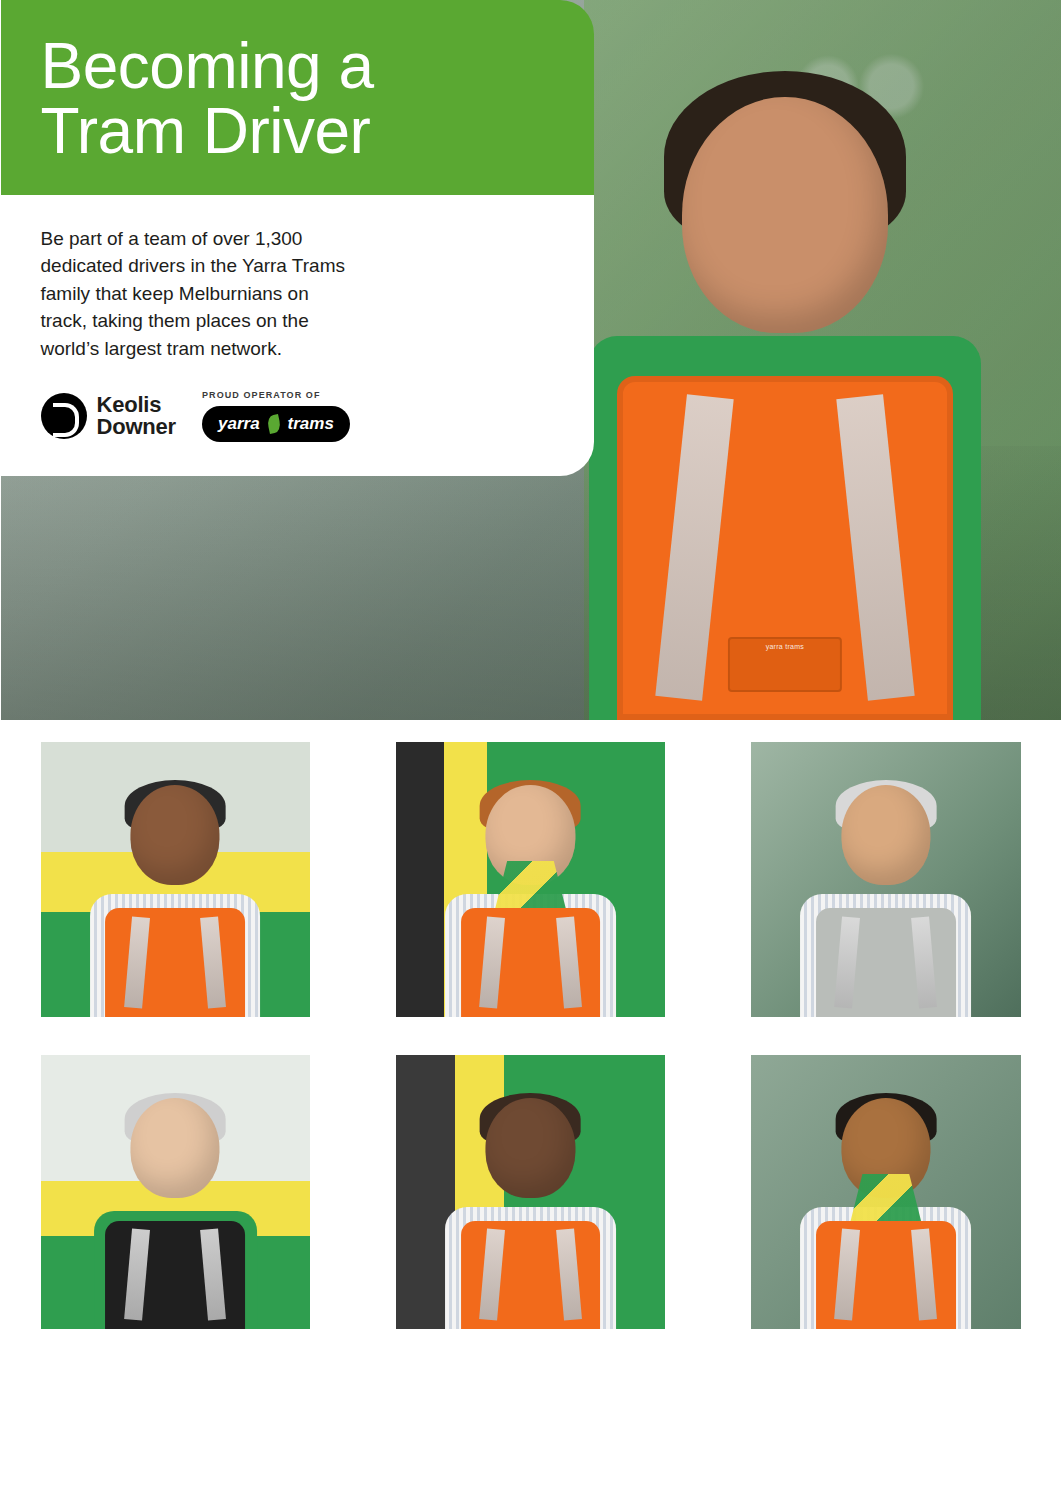yarra trams
Becoming a
Tram Driver
Be part of a team of over 1,300 dedicated drivers in the Yarra Trams family that keep Melburnians on track, taking them places on the world’s largest tram network.
Keolis
Downer
Proud operator of yarra trams
Keolis Downer is the proud operator of Yarra Trams.